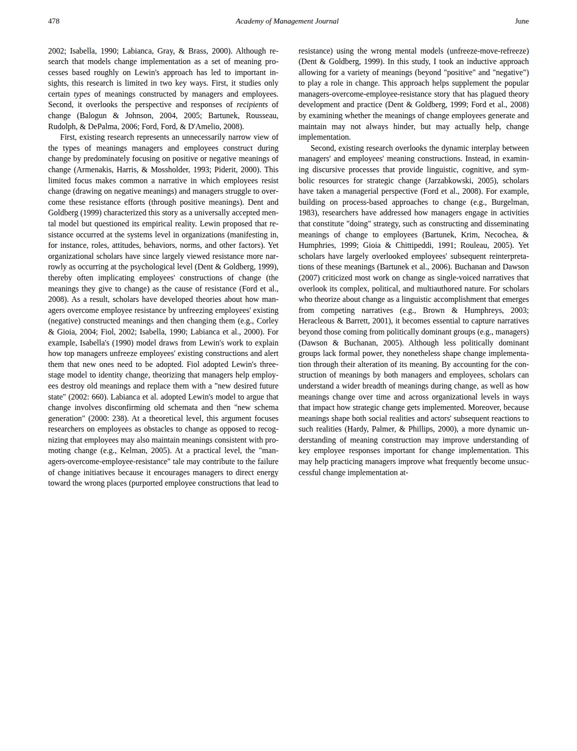478 Academy of Management Journal June
2002; Isabella, 1990; Labianca, Gray, & Brass, 2000). Although research that models change implementation as a set of meaning processes based roughly on Lewin's approach has led to important insights, this research is limited in two key ways. First, it studies only certain types of meanings constructed by managers and employees. Second, it overlooks the perspective and responses of recipients of change (Balogun & Johnson, 2004, 2005; Bartunek, Rousseau, Rudolph, & DePalma, 2006; Ford, Ford, & D'Amelio, 2008).
First, existing research represents an unnecessarily narrow view of the types of meanings managers and employees construct during change by predominately focusing on positive or negative meanings of change (Armenakis, Harris, & Mossholder, 1993; Piderit, 2000). This limited focus makes common a narrative in which employees resist change (drawing on negative meanings) and managers struggle to overcome these resistance efforts (through positive meanings). Dent and Goldberg (1999) characterized this story as a universally accepted mental model but questioned its empirical reality. Lewin proposed that resistance occurred at the systems level in organizations (manifesting in, for instance, roles, attitudes, behaviors, norms, and other factors). Yet organizational scholars have since largely viewed resistance more narrowly as occurring at the psychological level (Dent & Goldberg, 1999), thereby often implicating employees' constructions of change (the meanings they give to change) as the cause of resistance (Ford et al., 2008). As a result, scholars have developed theories about how managers overcome employee resistance by unfreezing employees' existing (negative) constructed meanings and then changing them (e.g., Corley & Gioia, 2004; Fiol, 2002; Isabella, 1990; Labianca et al., 2000). For example, Isabella's (1990) model draws from Lewin's work to explain how top managers unfreeze employees' existing constructions and alert them that new ones need to be adopted. Fiol adopted Lewin's three-stage model to identity change, theorizing that managers help employees destroy old meanings and replace them with a "new desired future state" (2002: 660). Labianca et al. adopted Lewin's model to argue that change involves disconfirming old schemata and then "new schema generation" (2000: 238). At a theoretical level, this argument focuses researchers on employees as obstacles to change as opposed to recognizing that employees may also maintain meanings consistent with promoting change (e.g., Kelman, 2005). At a practical level, the "managers-overcome-employee-resistance" tale may contribute to the failure of change initiatives because it encourages managers to direct energy toward the wrong places (purported employee constructions that lead to resistance) using the wrong mental models (unfreeze-move-refreeze) (Dent & Goldberg, 1999). In this study, I took an inductive approach allowing for a variety of meanings (beyond "positive" and "negative") to play a role in change. This approach helps supplement the popular managers-overcome-employee-resistance story that has plagued theory development and practice (Dent & Goldberg, 1999; Ford et al., 2008) by examining whether the meanings of change employees generate and maintain may not always hinder, but may actually help, change implementation.
Second, existing research overlooks the dynamic interplay between managers' and employees' meaning constructions. Instead, in examining discursive processes that provide linguistic, cognitive, and symbolic resources for strategic change (Jarzabkowski, 2005), scholars have taken a managerial perspective (Ford et al., 2008). For example, building on process-based approaches to change (e.g., Burgelman, 1983), researchers have addressed how managers engage in activities that constitute "doing" strategy, such as constructing and disseminating meanings of change to employees (Bartunek, Krim, Necochea, & Humphries, 1999; Gioia & Chittipeddi, 1991; Rouleau, 2005). Yet scholars have largely overlooked employees' subsequent reinterpretations of these meanings (Bartunek et al., 2006). Buchanan and Dawson (2007) criticized most work on change as single-voiced narratives that overlook its complex, political, and multiauthored nature. For scholars who theorize about change as a linguistic accomplishment that emerges from competing narratives (e.g., Brown & Humphreys, 2003; Heracleous & Barrett, 2001), it becomes essential to capture narratives beyond those coming from politically dominant groups (e.g., managers) (Dawson & Buchanan, 2005). Although less politically dominant groups lack formal power, they nonetheless shape change implementation through their alteration of its meaning. By accounting for the construction of meanings by both managers and employees, scholars can understand a wider breadth of meanings during change, as well as how meanings change over time and across organizational levels in ways that impact how strategic change gets implemented. Moreover, because meanings shape both social realities and actors' subsequent reactions to such realities (Hardy, Palmer, & Phillips, 2000), a more dynamic understanding of meaning construction may improve understanding of key employee responses important for change implementation. This may help practicing managers improve what frequently become unsuccessful change implementation at-